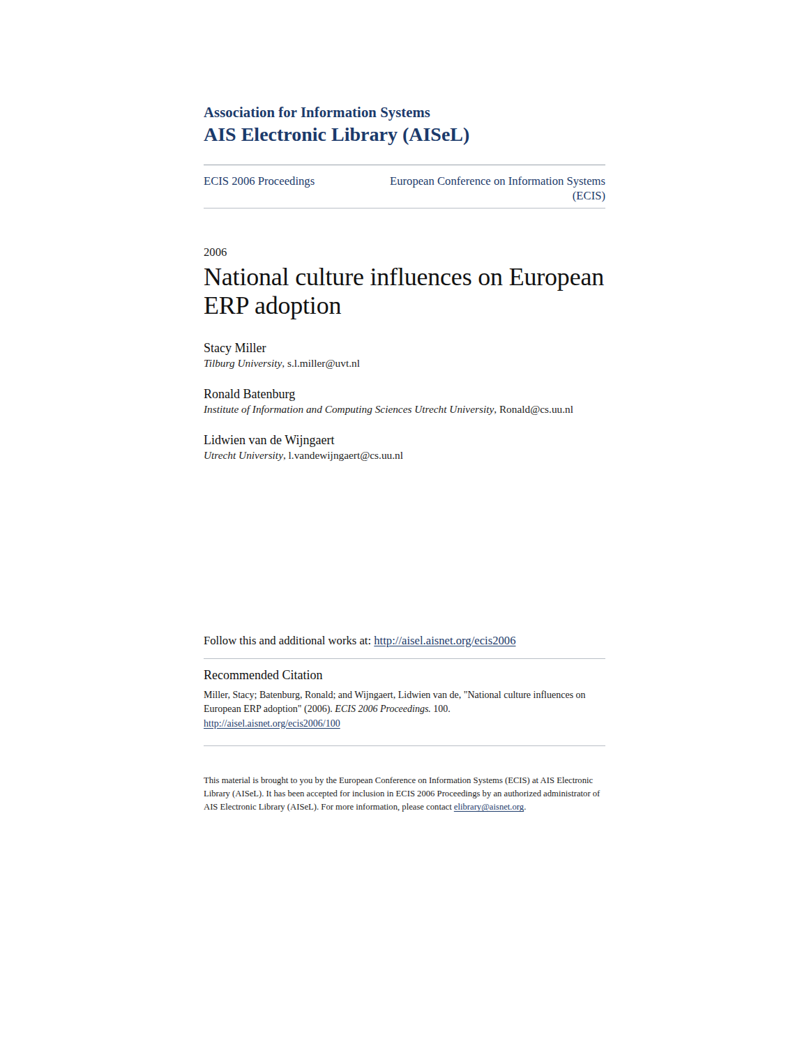Association for Information Systems
AIS Electronic Library (AISeL)
ECIS 2006 Proceedings
European Conference on Information Systems
(ECIS)
2006
National culture influences on European ERP adoption
Stacy Miller
Tilburg University, s.l.miller@uvt.nl
Ronald Batenburg
Institute of Information and Computing Sciences Utrecht University, Ronald@cs.uu.nl
Lidwien van de Wijngaert
Utrecht University, l.vandewijngaert@cs.uu.nl
Follow this and additional works at: http://aisel.aisnet.org/ecis2006
Recommended Citation
Miller, Stacy; Batenburg, Ronald; and Wijngaert, Lidwien van de, "National culture influences on European ERP adoption" (2006). ECIS 2006 Proceedings. 100.
http://aisel.aisnet.org/ecis2006/100
This material is brought to you by the European Conference on Information Systems (ECIS) at AIS Electronic Library (AISeL). It has been accepted for inclusion in ECIS 2006 Proceedings by an authorized administrator of AIS Electronic Library (AISeL). For more information, please contact elibrary@aisnet.org.